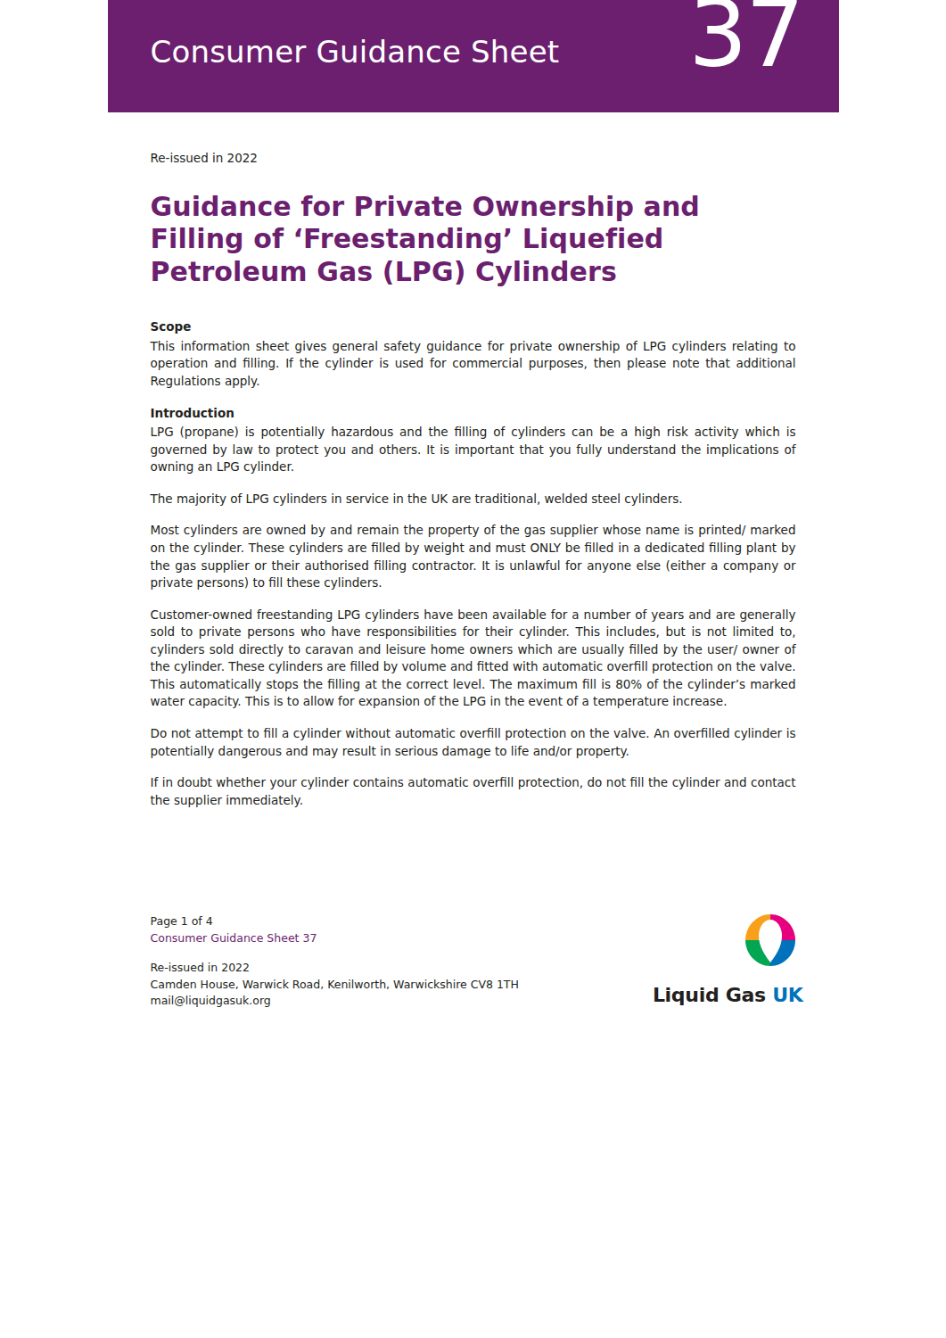Consumer Guidance Sheet
37
Re-issued in 2022
Guidance for Private Ownership and Filling of ‘Freestanding’ Liquefied Petroleum Gas (LPG) Cylinders
Scope
This information sheet gives general safety guidance for private ownership of LPG cylinders relating to operation and filling. If the cylinder is used for commercial purposes, then please note that additional Regulations apply.
Introduction
LPG (propane) is potentially hazardous and the filling of cylinders can be a high risk activity which is governed by law to protect you and others. It is important that you fully understand the implications of owning an LPG cylinder.
The majority of LPG cylinders in service in the UK are traditional, welded steel cylinders.
Most cylinders are owned by and remain the property of the gas supplier whose name is printed/ marked on the cylinder. These cylinders are filled by weight and must ONLY be filled in a dedicated filling plant by the gas supplier or their authorised filling contractor. It is unlawful for anyone else (either a company or private persons) to fill these cylinders.
Customer-owned freestanding LPG cylinders have been available for a number of years and are generally sold to private persons who have responsibilities for their cylinder. This includes, but is not limited to, cylinders sold directly to caravan and leisure home owners which are usually filled by the user/ owner of the cylinder. These cylinders are filled by volume and fitted with automatic overfill protection on the valve. This automatically stops the filling at the correct level. The maximum fill is 80% of the cylinder’s marked water capacity. This is to allow for expansion of the LPG in the event of a temperature increase.
Do not attempt to fill a cylinder without automatic overfill protection on the valve. An overfilled cylinder is potentially dangerous and may result in serious damage to life and/or property.
If in doubt whether your cylinder contains automatic overfill protection, do not fill the cylinder and contact the supplier immediately.
Page 1 of 4
Consumer Guidance Sheet 37
Re-issued in 2022
Camden House, Warwick Road, Kenilworth, Warwickshire CV8 1TH
mail@liquidgasuk.org
Liquid Gas UK